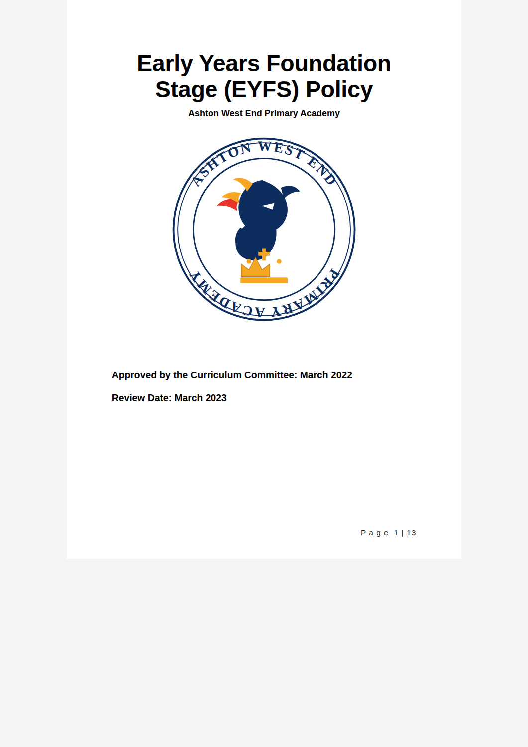Early Years Foundation Stage (EYFS) Policy
Ashton West End Primary Academy
Ashton West End Primary Academy crest ASHTON WEST END PRIMARY ACADEMY
Approved by the Curriculum Committee: March 2022
Review Date: March 2023
P a g e 1 | 13